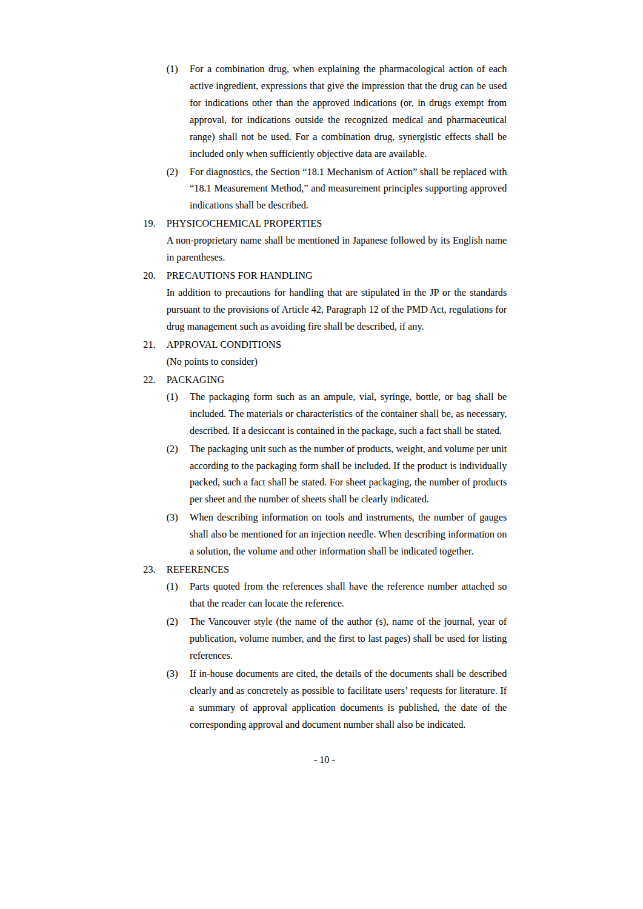(1)
For a combination drug, when explaining the pharmacological action of each active ingredient, expressions that give the impression that the drug can be used for indications other than the approved indications (or, in drugs exempt from approval, for indications outside the recognized medical and pharmaceutical range) shall not be used. For a combination drug, synergistic effects shall be included only when sufficiently objective data are available.
(2)
For diagnostics, the Section “18.1 Mechanism of Action” shall be replaced with “18.1 Measurement Method,” and measurement principles supporting approved indications shall be described.
19.
PHYSICOCHEMICAL PROPERTIES
A non-proprietary name shall be mentioned in Japanese followed by its English name in parentheses.
20.
PRECAUTIONS FOR HANDLING
In addition to precautions for handling that are stipulated in the JP or the standards pursuant to the provisions of Article 42, Paragraph 12 of the PMD Act, regulations for drug management such as avoiding fire shall be described, if any.
21.
APPROVAL CONDITIONS
(No points to consider)
22.
PACKAGING
(1)
The packaging form such as an ampule, vial, syringe, bottle, or bag shall be included. The materials or characteristics of the container shall be, as necessary, described. If a desiccant is contained in the package, such a fact shall be stated.
(2)
The packaging unit such as the number of products, weight, and volume per unit according to the packaging form shall be included. If the product is individually packed, such a fact shall be stated. For sheet packaging, the number of products per sheet and the number of sheets shall be clearly indicated.
(3)
When describing information on tools and instruments, the number of gauges shall also be mentioned for an injection needle. When describing information on a solution, the volume and other information shall be indicated together.
23.
REFERENCES
(1)
Parts quoted from the references shall have the reference number attached so that the reader can locate the reference.
(2)
The Vancouver style (the name of the author (s), name of the journal, year of publication, volume number, and the first to last pages) shall be used for listing references.
(3)
If in-house documents are cited, the details of the documents shall be described clearly and as concretely as possible to facilitate users’ requests for literature. If a summary of approval application documents is published, the date of the corresponding approval and document number shall also be indicated.
- 10 -